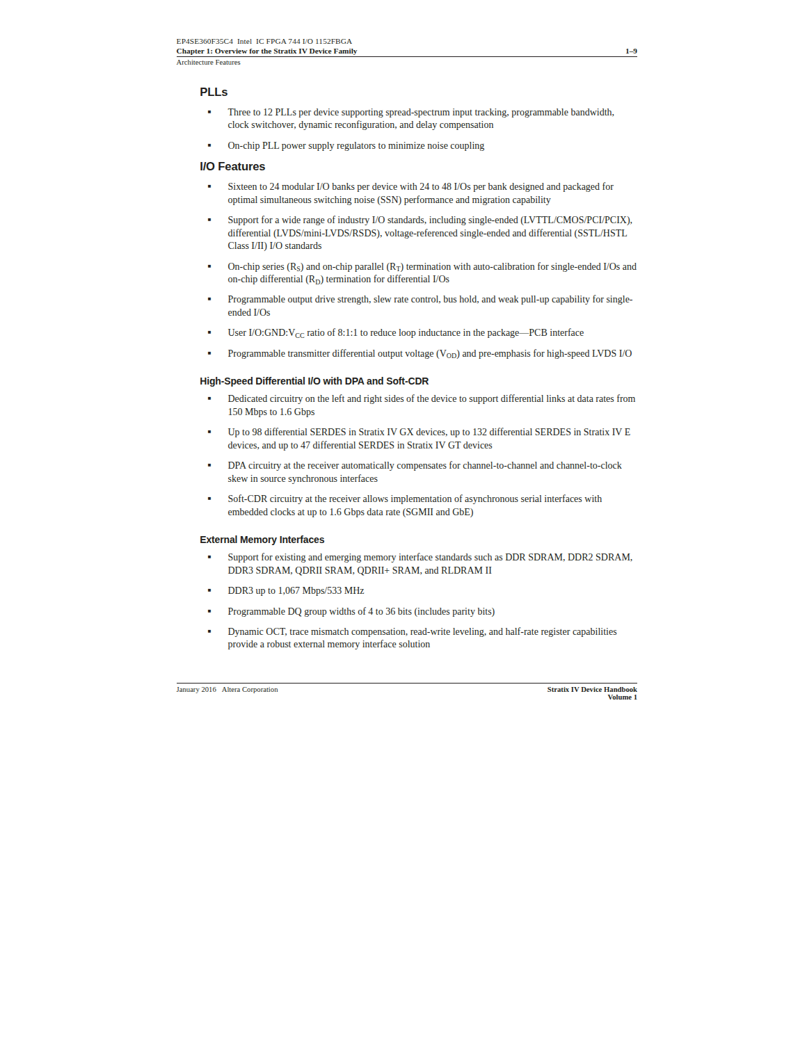EP4SE360F35C4 Intel IC FPGA 744 I/O 1152FBGA
Chapter 1: Overview for the Stratix IV Device Family
1–9
Architecture Features
PLLs
Three to 12 PLLs per device supporting spread-spectrum input tracking, programmable bandwidth, clock switchover, dynamic reconfiguration, and delay compensation
On-chip PLL power supply regulators to minimize noise coupling
I/O Features
Sixteen to 24 modular I/O banks per device with 24 to 48 I/Os per bank designed and packaged for optimal simultaneous switching noise (SSN) performance and migration capability
Support for a wide range of industry I/O standards, including single-ended (LVTTL/CMOS/PCI/PCIX), differential (LVDS/mini-LVDS/RSDS), voltage-referenced single-ended and differential (SSTL/HSTL Class I/II) I/O standards
On-chip series (RS) and on-chip parallel (RT) termination with auto-calibration for single-ended I/Os and on-chip differential (RD) termination for differential I/Os
Programmable output drive strength, slew rate control, bus hold, and weak pull-up capability for single-ended I/Os
User I/O:GND:VCC ratio of 8:1:1 to reduce loop inductance in the package—PCB interface
Programmable transmitter differential output voltage (VOD) and pre-emphasis for high-speed LVDS I/O
High-Speed Differential I/O with DPA and Soft-CDR
Dedicated circuitry on the left and right sides of the device to support differential links at data rates from 150 Mbps to 1.6 Gbps
Up to 98 differential SERDES in Stratix IV GX devices, up to 132 differential SERDES in Stratix IV E devices, and up to 47 differential SERDES in Stratix IV GT devices
DPA circuitry at the receiver automatically compensates for channel-to-channel and channel-to-clock skew in source synchronous interfaces
Soft-CDR circuitry at the receiver allows implementation of asynchronous serial interfaces with embedded clocks at up to 1.6 Gbps data rate (SGMII and GbE)
External Memory Interfaces
Support for existing and emerging memory interface standards such as DDR SDRAM, DDR2 SDRAM, DDR3 SDRAM, QDRII SRAM, QDRII+ SRAM, and RLDRAM II
DDR3 up to 1,067 Mbps/533 MHz
Programmable DQ group widths of 4 to 36 bits (includes parity bits)
Dynamic OCT, trace mismatch compensation, read-write leveling, and half-rate register capabilities provide a robust external memory interface solution
January 2016 Altera Corporation
Stratix IV Device Handbook
Volume 1